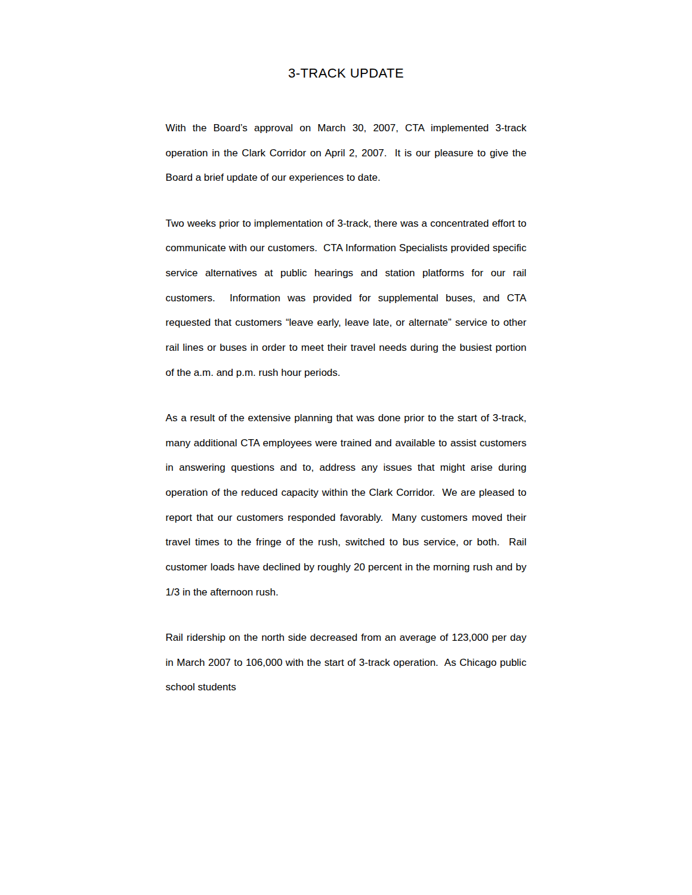3-TRACK UPDATE
With the Board’s approval on March 30, 2007, CTA implemented 3-track operation in the Clark Corridor on April 2, 2007. It is our pleasure to give the Board a brief update of our experiences to date.
Two weeks prior to implementation of 3-track, there was a concentrated effort to communicate with our customers. CTA Information Specialists provided specific service alternatives at public hearings and station platforms for our rail customers. Information was provided for supplemental buses, and CTA requested that customers “leave early, leave late, or alternate” service to other rail lines or buses in order to meet their travel needs during the busiest portion of the a.m. and p.m. rush hour periods.
As a result of the extensive planning that was done prior to the start of 3-track, many additional CTA employees were trained and available to assist customers in answering questions and to, address any issues that might arise during operation of the reduced capacity within the Clark Corridor. We are pleased to report that our customers responded favorably. Many customers moved their travel times to the fringe of the rush, switched to bus service, or both. Rail customer loads have declined by roughly 20 percent in the morning rush and by 1/3 in the afternoon rush.
Rail ridership on the north side decreased from an average of 123,000 per day in March 2007 to 106,000 with the start of 3-track operation. As Chicago public school students